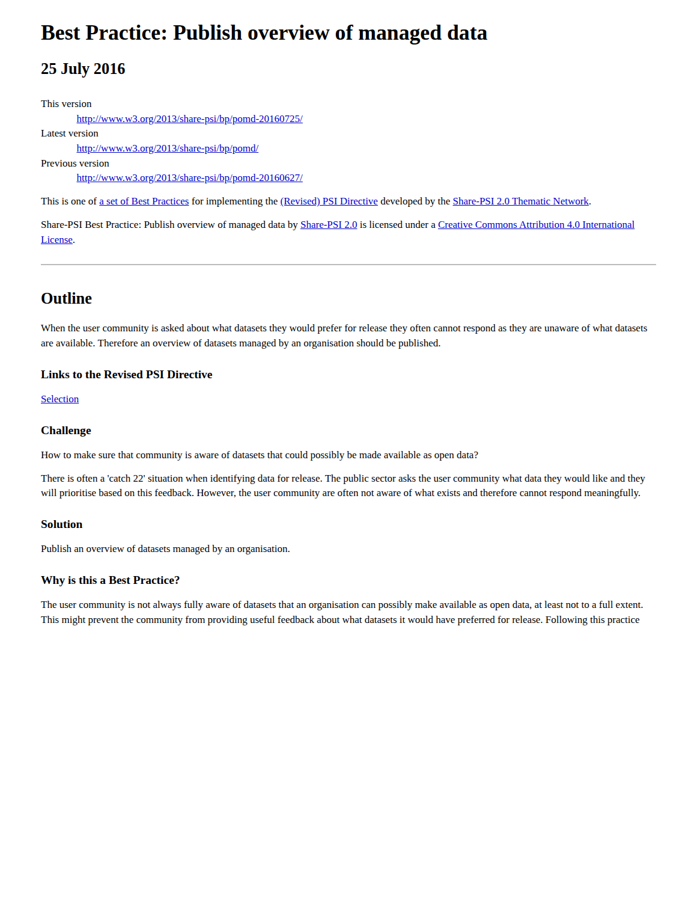Best Practice: Publish overview of managed data
25 July 2016
This version
http://www.w3.org/2013/share-psi/bp/pomd-20160725/
Latest version
http://www.w3.org/2013/share-psi/bp/pomd/
Previous version
http://www.w3.org/2013/share-psi/bp/pomd-20160627/
This is one of a set of Best Practices for implementing the (Revised) PSI Directive developed by the Share-PSI 2.0 Thematic Network.
Share-PSI Best Practice: Publish overview of managed data by Share-PSI 2.0 is licensed under a Creative Commons Attribution 4.0 International License.
Outline
When the user community is asked about what datasets they would prefer for release they often cannot respond as they are unaware of what datasets are available. Therefore an overview of datasets managed by an organisation should be published.
Links to the Revised PSI Directive
Selection
Challenge
How to make sure that community is aware of datasets that could possibly be made available as open data?
There is often a 'catch 22' situation when identifying data for release. The public sector asks the user community what data they would like and they will prioritise based on this feedback. However, the user community are often not aware of what exists and therefore cannot respond meaningfully.
Solution
Publish an overview of datasets managed by an organisation.
Why is this a Best Practice?
The user community is not always fully aware of datasets that an organisation can possibly make available as open data, at least not to a full extent. This might prevent the community from providing useful feedback about what datasets it would have preferred for release. Following this practice